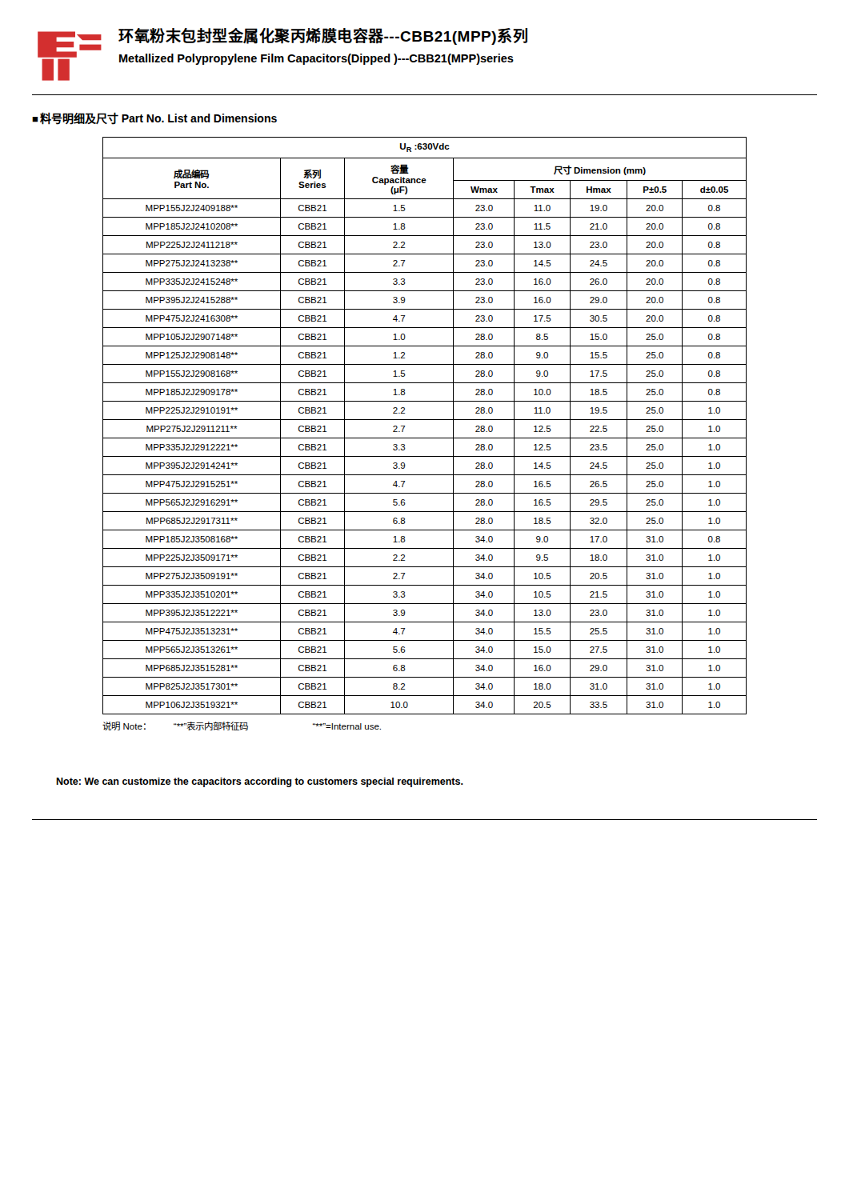环氧粉末包封型金属化聚丙烯膜电容器---CBB21(MPP)系列
Metallized Polypropylene Film Capacitors(Dipped )---CBB21(MPP)series
■料号明细及尺寸 Part No. List and Dimensions
| U R :630Vdc |
| --- |
| 成品编码 Part No. | 系列 Series | 容量 Capacitance (μF) | 尺寸 Dimension (mm) |
| Wmax | Tmax | Hmax | P±0.5 | d±0.05 |
| MPP155J2J2409188** | CBB21 | 1.5 | 23.0 | 11.0 | 19.0 | 20.0 | 0.8 |
| MPP185J2J2410208** | CBB21 | 1.8 | 23.0 | 11.5 | 21.0 | 20.0 | 0.8 |
| MPP225J2J2411218** | CBB21 | 2.2 | 23.0 | 13.0 | 23.0 | 20.0 | 0.8 |
| MPP275J2J2413238** | CBB21 | 2.7 | 23.0 | 14.5 | 24.5 | 20.0 | 0.8 |
| MPP335J2J2415248** | CBB21 | 3.3 | 23.0 | 16.0 | 26.0 | 20.0 | 0.8 |
| MPP395J2J2415288** | CBB21 | 3.9 | 23.0 | 16.0 | 29.0 | 20.0 | 0.8 |
| MPP475J2J2416308** | CBB21 | 4.7 | 23.0 | 17.5 | 30.5 | 20.0 | 0.8 |
| MPP105J2J2907148** | CBB21 | 1.0 | 28.0 | 8.5 | 15.0 | 25.0 | 0.8 |
| MPP125J2J2908148** | CBB21 | 1.2 | 28.0 | 9.0 | 15.5 | 25.0 | 0.8 |
| MPP155J2J2908168** | CBB21 | 1.5 | 28.0 | 9.0 | 17.5 | 25.0 | 0.8 |
| MPP185J2J2909178** | CBB21 | 1.8 | 28.0 | 10.0 | 18.5 | 25.0 | 0.8 |
| MPP225J2J2910191** | CBB21 | 2.2 | 28.0 | 11.0 | 19.5 | 25.0 | 1.0 |
| MPP275J2J2911211** | CBB21 | 2.7 | 28.0 | 12.5 | 22.5 | 25.0 | 1.0 |
| MPP335J2J2912221** | CBB21 | 3.3 | 28.0 | 12.5 | 23.5 | 25.0 | 1.0 |
| MPP395J2J2914241** | CBB21 | 3.9 | 28.0 | 14.5 | 24.5 | 25.0 | 1.0 |
| MPP475J2J2915251** | CBB21 | 4.7 | 28.0 | 16.5 | 26.5 | 25.0 | 1.0 |
| MPP565J2J2916291** | CBB21 | 5.6 | 28.0 | 16.5 | 29.5 | 25.0 | 1.0 |
| MPP685J2J2917311** | CBB21 | 6.8 | 28.0 | 18.5 | 32.0 | 25.0 | 1.0 |
| MPP185J2J3508168** | CBB21 | 1.8 | 34.0 | 9.0 | 17.0 | 31.0 | 0.8 |
| MPP225J2J3509171** | CBB21 | 2.2 | 34.0 | 9.5 | 18.0 | 31.0 | 1.0 |
| MPP275J2J3509191** | CBB21 | 2.7 | 34.0 | 10.5 | 20.5 | 31.0 | 1.0 |
| MPP335J2J3510201** | CBB21 | 3.3 | 34.0 | 10.5 | 21.5 | 31.0 | 1.0 |
| MPP395J2J3512221** | CBB21 | 3.9 | 34.0 | 13.0 | 23.0 | 31.0 | 1.0 |
| MPP475J2J3513231** | CBB21 | 4.7 | 34.0 | 15.5 | 25.5 | 31.0 | 1.0 |
| MPP565J2J3513261** | CBB21 | 5.6 | 34.0 | 15.0 | 27.5 | 31.0 | 1.0 |
| MPP685J2J3515281** | CBB21 | 6.8 | 34.0 | 16.0 | 29.0 | 31.0 | 1.0 |
| MPP825J2J3517301** | CBB21 | 8.2 | 34.0 | 18.0 | 31.0 | 31.0 | 1.0 |
| MPP106J2J3519321** | CBB21 | 10.0 | 34.0 | 20.5 | 33.5 | 31.0 | 1.0 |
说明 Note： “**”表示内部特征码 “**”=Internal use.
Note: We can customize the capacitors according to customers special requirements.